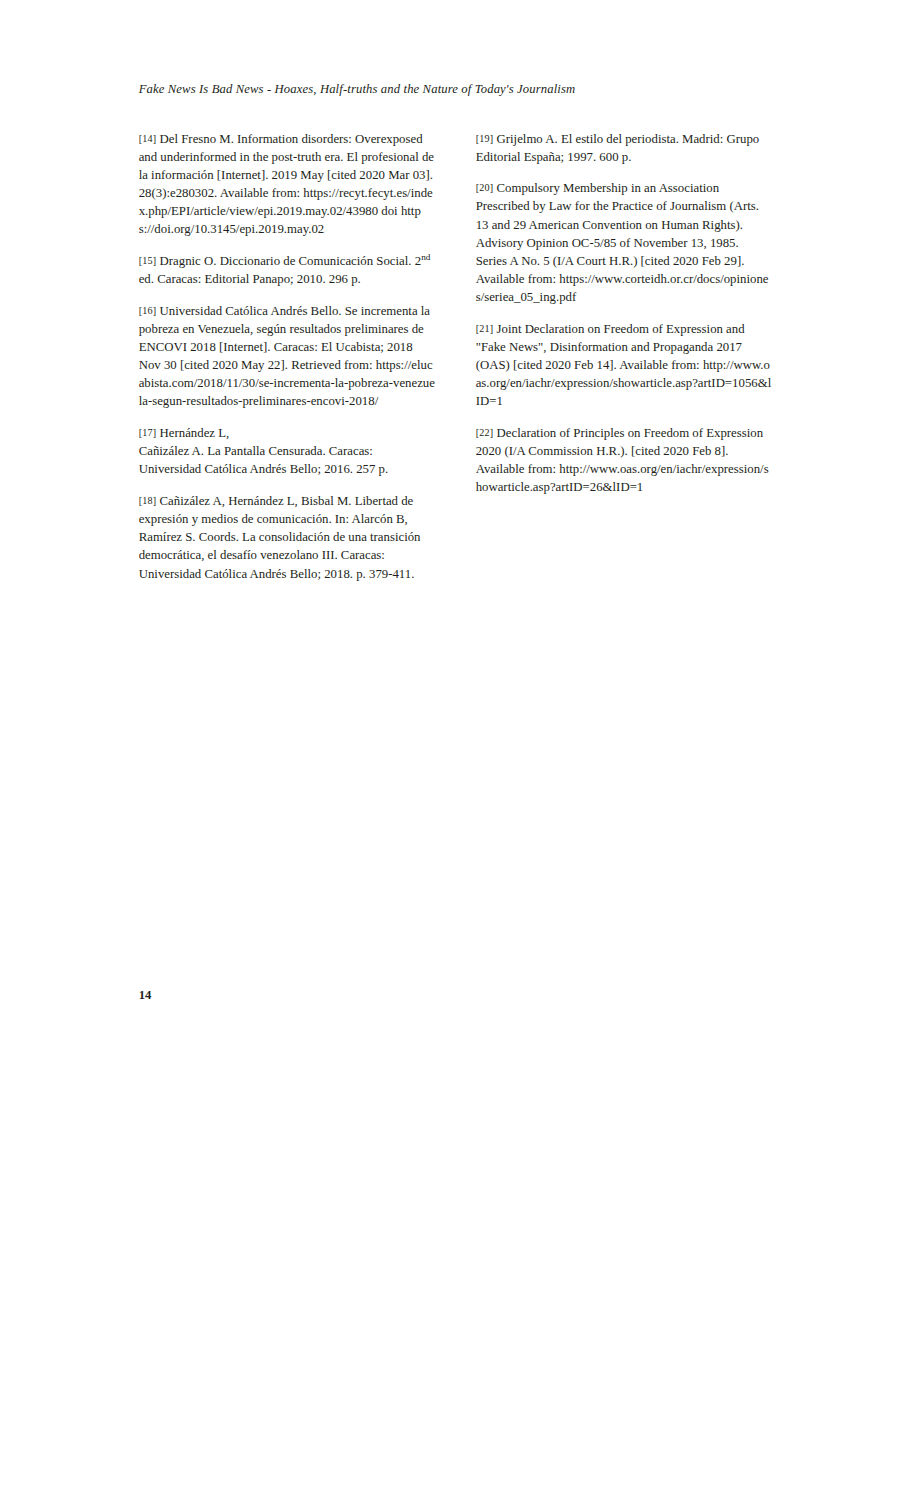Fake News Is Bad News - Hoaxes, Half-truths and the Nature of Today's Journalism
[14] Del Fresno M. Information disorders: Overexposed and underinformed in the post-truth era. El profesional de la información [Internet]. 2019 May [cited 2020 Mar 03]. 28(3):e280302. Available from: https://recyt.fecyt.es/index.php/EPI/article/view/epi.2019.may.02/43980 doi https://doi.org/10.3145/epi.2019.may.02
[15] Dragnic O. Diccionario de Comunicación Social. 2nd ed. Caracas: Editorial Panapo; 2010. 296 p.
[16] Universidad Católica Andrés Bello. Se incrementa la pobreza en Venezuela, según resultados preliminares de ENCOVI 2018 [Internet]. Caracas: El Ucabista; 2018 Nov 30 [cited 2020 May 22]. Retrieved from: https://elucabista.com/2018/11/30/se-incrementa-la-pobreza-venezuela-segun-resultados-preliminares-encovi-2018/
[17] Hernández L,
Cañizález A. La Pantalla Censurada. Caracas: Universidad Católica Andrés Bello; 2016. 257 p.
[18] Cañizález A, Hernández L, Bisbal M. Libertad de expresión y medios de comunicación. In: Alarcón B, Ramírez S. Coords. La consolidación de una transición democrática, el desafío venezolano III. Caracas: Universidad Católica Andrés Bello; 2018. p. 379-411.
[19] Grijelmo A. El estilo del periodista. Madrid: Grupo Editorial España; 1997. 600 p.
[20] Compulsory Membership in an Association Prescribed by Law for the Practice of Journalism (Arts. 13 and 29 American Convention on Human Rights). Advisory Opinion OC-5/85 of November 13, 1985. Series A No. 5 (I/A Court H.R.) [cited 2020 Feb 29]. Available from: https://www.corteidh.or.cr/docs/opiniones/seriea_05_ing.pdf
[21] Joint Declaration on Freedom of Expression and "Fake News", Disinformation and Propaganda 2017 (OAS) [cited 2020 Feb 14]. Available from: http://www.oas.org/en/iachr/expression/showarticle.asp?artID=1056&lID=1
[22] Declaration of Principles on Freedom of Expression 2020 (I/A Commission H.R.). [cited 2020 Feb 8]. Available from: http://www.oas.org/en/iachr/expression/showarticle.asp?artID=26&lID=1
14